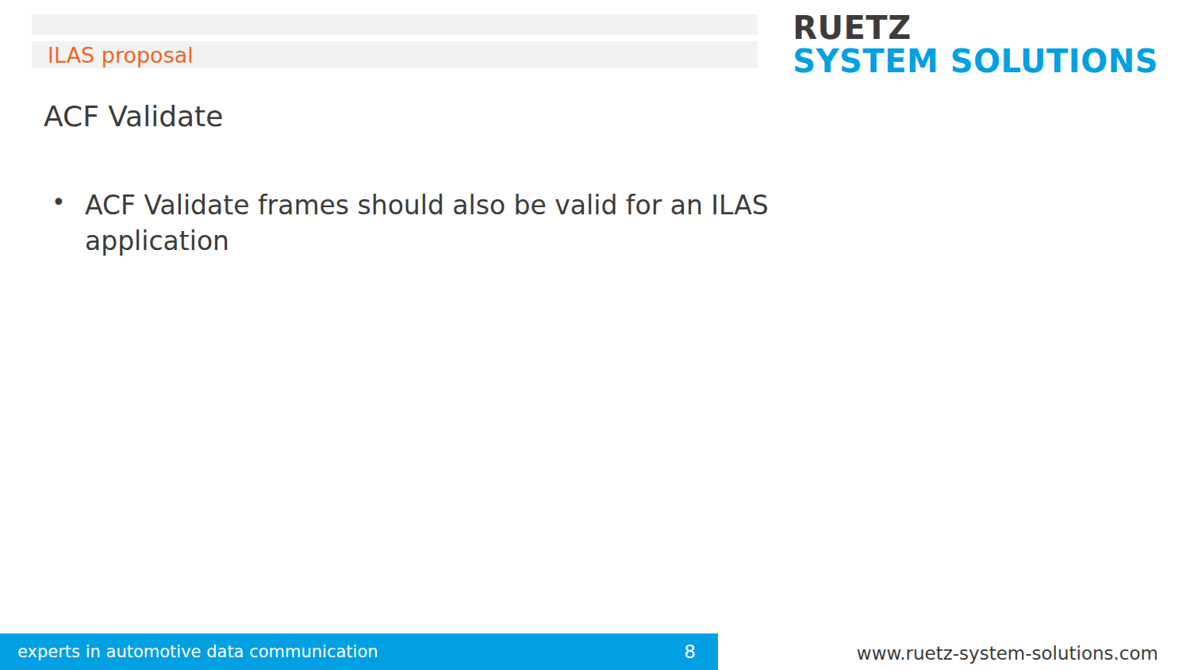ILAS proposal
RUETZ
SYSTEM SOLUTIONS
ACF Validate
ACF Validate frames should also be valid for an ILAS application
experts in automotive data communication 8
www.ruetz-system-solutions.com